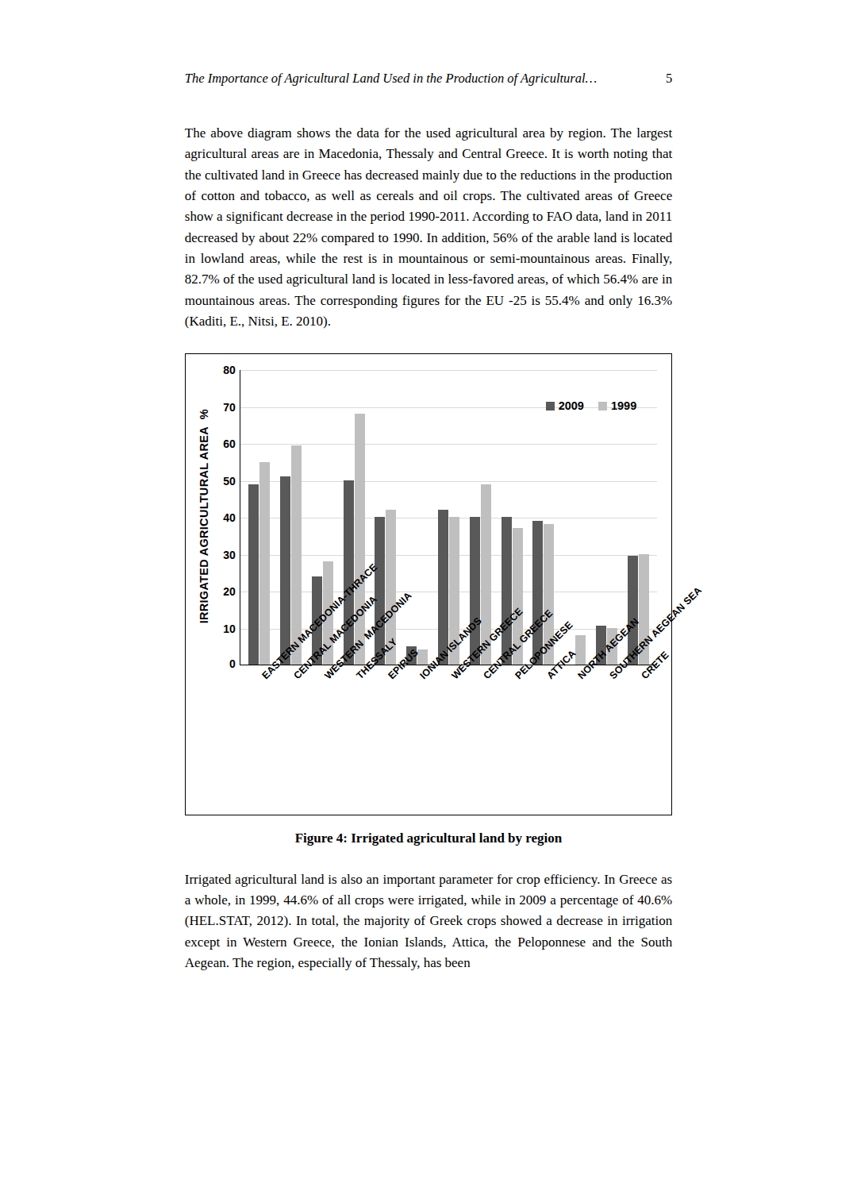The Importance of Agricultural Land Used in the Production of Agricultural…
5
The above diagram shows the data for the used agricultural area by region. The largest agricultural areas are in Macedonia, Thessaly and Central Greece. It is worth noting that the cultivated land in Greece has decreased mainly due to the reductions in the production of cotton and tobacco, as well as cereals and oil crops. The cultivated areas of Greece show a significant decrease in the period 1990-2011. According to FAO data, land in 2011 decreased by about 22% compared to 1990. In addition, 56% of the arable land is located in lowland areas, while the rest is in mountainous or semi-mountainous areas. Finally, 82.7% of the used agricultural land is located in less-favored areas, of which 56.4% are in mountainous areas. The corresponding figures for the EU -25 is 55.4% and only 16.3% (Kaditi, E., Nitsi, E. 2010).
IRRIGATED AGRICULTURAL AREA %
80
70
60
50
40
30
20
10
0
2009
1999
EASTERN MACEDONIA-THRACE
CENTRAL MACEDONIA
WESTERN MACEDONIA
THESSALY
EPIRUS
IONIAN ISLANDS
WESTERN GREECE
CENTRAL GREECE
PELOPONNESE
ATTICA
NORTH AEGEAN
SOUTHERN AEGEAN SEA
CRETE
Figure 4: Irrigated agricultural land by region
Irrigated agricultural land is also an important parameter for crop efficiency. In Greece as a whole, in 1999, 44.6% of all crops were irrigated, while in 2009 a percentage of 40.6% (HEL.STAT, 2012). In total, the majority of Greek crops showed a decrease in irrigation except in Western Greece, the Ionian Islands, Attica, the Peloponnese and the South Aegean. The region, especially of Thessaly, has been